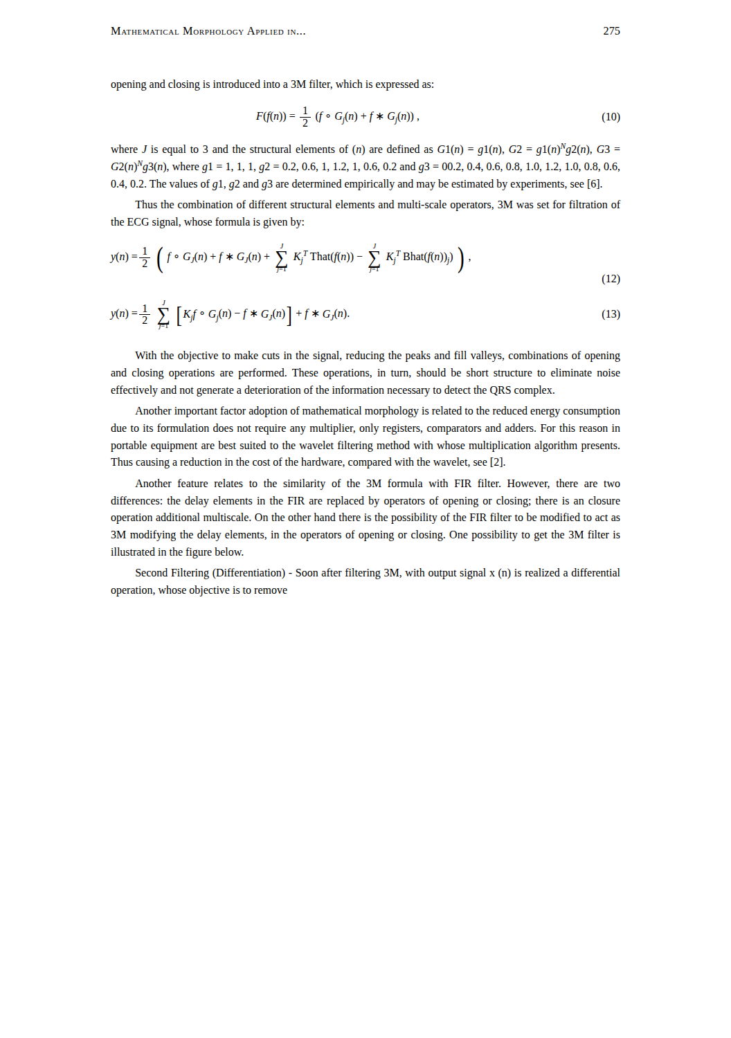Mathematical Morphology Applied in... 275
opening and closing is introduced into a 3M filter, which is expressed as:
F(f(n)) = 12 (f ∘ Gj(n) + f ∗ Gj(n)) , (10)
where J is equal to 3 and the structural elements of (n) are defined as G1(n) = g1(n), G2 = g1(n)Ng2(n), G3 = G2(n)Ng3(n), where g1 = 1, 1, 1, g2 = 0.2, 0.6, 1, 1.2, 1, 0.6, 0.2 and g3 = 00.2, 0.4, 0.6, 0.8, 1.0, 1.2, 1.0, 0.8, 0.6, 0.4, 0.2. The values of g1, g2 and g3 are determined empirically and may be estimated by experiments, see [6].
Thus the combination of different structural elements and multi-scale operators, 3M was set for filtration of the ECG signal, whose formula is given by:
y(n) =12 ( f ∘ GJ(n) + f ∗ GJ(n) + J∑j=1 KjT That(f(n)) − J∑j=1 KjT Bhat(f(n))j) ) ,
(12)
y(n) =12 J∑j=1 [Kjf ∘ Gj(n) − f ∗ GJ(n)] + f ∗ GJ(n). (13)
With the objective to make cuts in the signal, reducing the peaks and fill valleys, combinations of opening and closing operations are performed. These operations, in turn, should be short structure to eliminate noise effectively and not generate a deterioration of the information necessary to detect the QRS complex.
Another important factor adoption of mathematical morphology is related to the reduced energy consumption due to its formulation does not require any multiplier, only registers, comparators and adders. For this reason in portable equipment are best suited to the wavelet filtering method with whose multiplication algorithm presents. Thus causing a reduction in the cost of the hardware, compared with the wavelet, see [2].
Another feature relates to the similarity of the 3M formula with FIR filter. However, there are two differences: the delay elements in the FIR are replaced by operators of opening or closing; there is an closure operation additional multiscale. On the other hand there is the possibility of the FIR filter to be modified to act as 3M modifying the delay elements, in the operators of opening or closing. One possibility to get the 3M filter is illustrated in the figure below.
Second Filtering (Differentiation) - Soon after filtering 3M, with output signal x (n) is realized a differential operation, whose objective is to remove